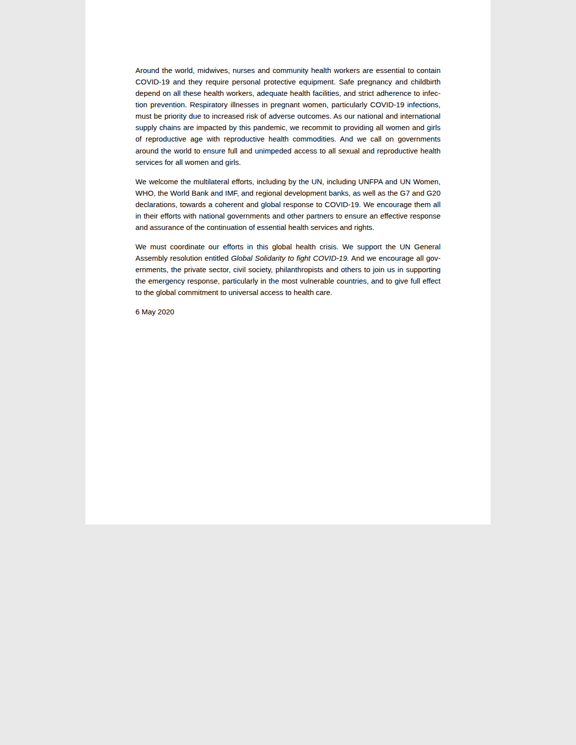Around the world, midwives, nurses and community health workers are essential to contain COVID-19 and they require personal protective equipment. Safe pregnancy and childbirth depend on all these health workers, adequate health facilities, and strict adherence to infection prevention. Respiratory illnesses in pregnant women, particularly COVID-19 infections, must be priority due to increased risk of adverse outcomes. As our national and international supply chains are impacted by this pandemic, we recommit to providing all women and girls of reproductive age with reproductive health commodities. And we call on governments around the world to ensure full and unimpeded access to all sexual and reproductive health services for all women and girls.
We welcome the multilateral efforts, including by the UN, including UNFPA and UN Women, WHO, the World Bank and IMF, and regional development banks, as well as the G7 and G20 declarations, towards a coherent and global response to COVID-19. We encourage them all in their efforts with national governments and other partners to ensure an effective response and assurance of the continuation of essential health services and rights.
We must coordinate our efforts in this global health crisis. We support the UN General Assembly resolution entitled Global Solidarity to fight COVID-19. And we encourage all governments, the private sector, civil society, philanthropists and others to join us in supporting the emergency response, particularly in the most vulnerable countries, and to give full effect to the global commitment to universal access to health care.
6 May 2020